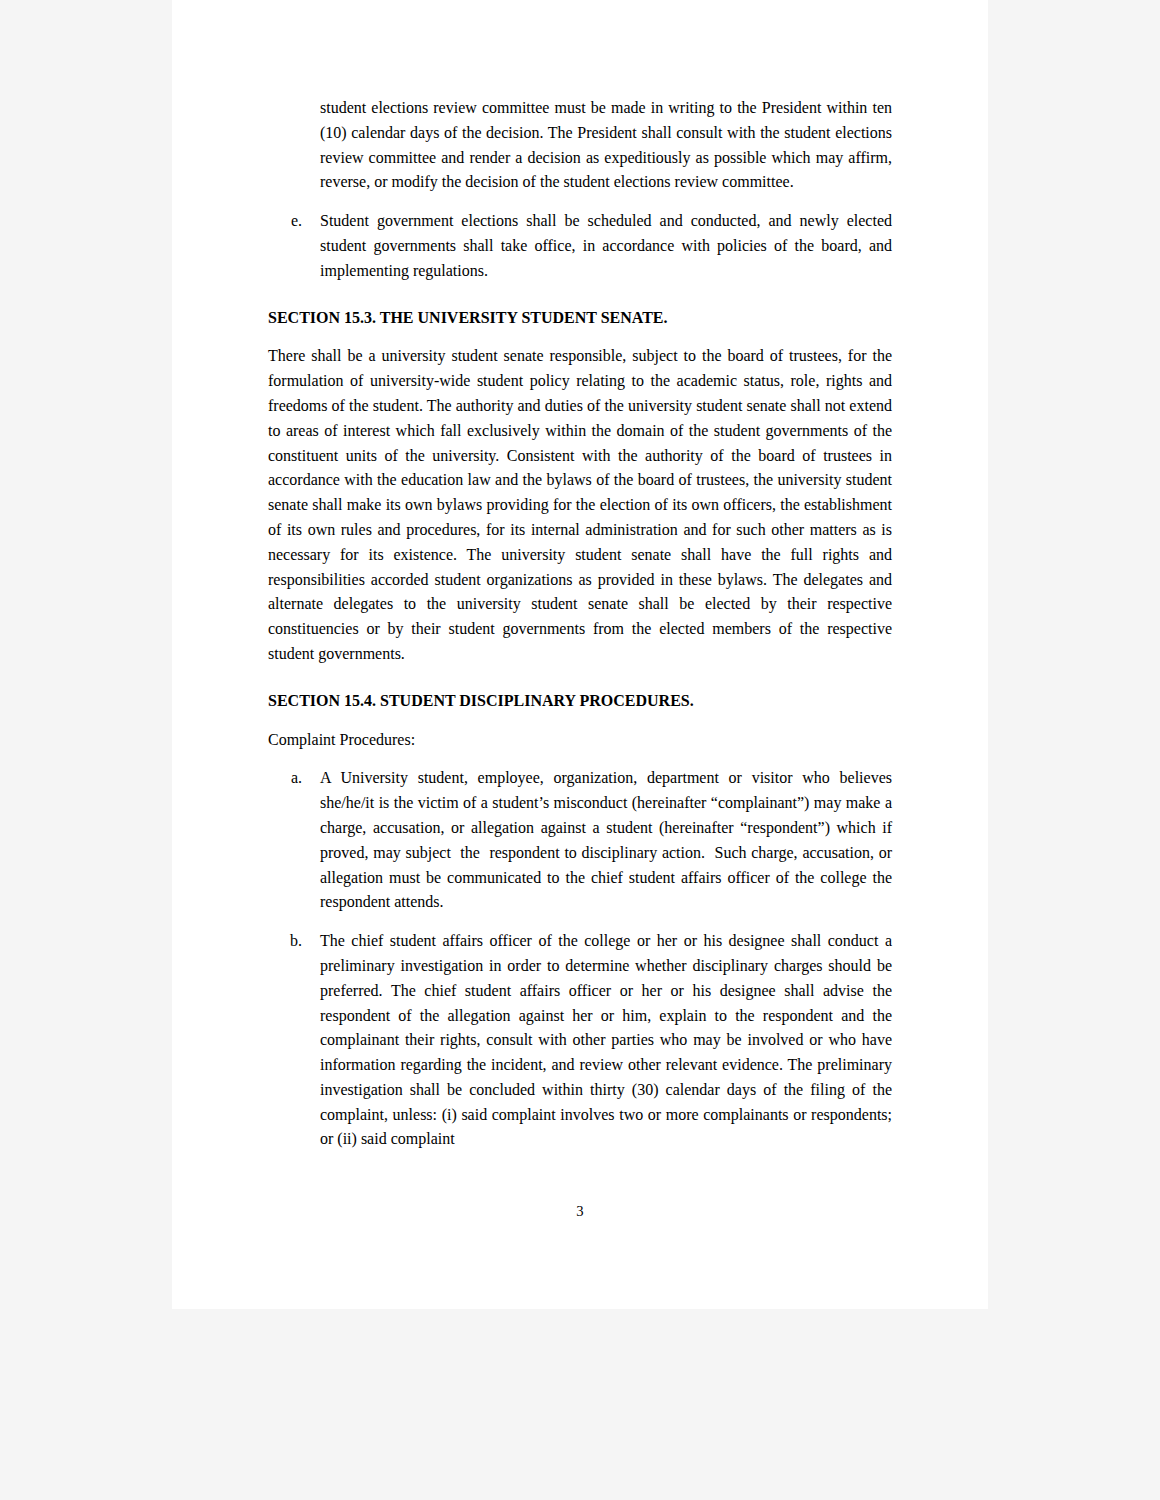student elections review committee must be made in writing to the President within ten (10) calendar days of the decision. The President shall consult with the student elections review committee and render a decision as expeditiously as possible which may affirm, reverse, or modify the decision of the student elections review committee.
Student government elections shall be scheduled and conducted, and newly elected student governments shall take office, in accordance with policies of the board, and implementing regulations.
SECTION 15.3. THE UNIVERSITY STUDENT SENATE.
There shall be a university student senate responsible, subject to the board of trustees, for the formulation of university-wide student policy relating to the academic status, role, rights and freedoms of the student. The authority and duties of the university student senate shall not extend to areas of interest which fall exclusively within the domain of the student governments of the constituent units of the university. Consistent with the authority of the board of trustees in accordance with the education law and the bylaws of the board of trustees, the university student senate shall make its own bylaws providing for the election of its own officers, the establishment of its own rules and procedures, for its internal administration and for such other matters as is necessary for its existence. The university student senate shall have the full rights and responsibilities accorded student organizations as provided in these bylaws. The delegates and alternate delegates to the university student senate shall be elected by their respective constituencies or by their student governments from the elected members of the respective student governments.
SECTION 15.4. STUDENT DISCIPLINARY PROCEDURES.
Complaint Procedures:
A University student, employee, organization, department or visitor who believes she/he/it is the victim of a student’s misconduct (hereinafter “complainant”) may make a charge, accusation, or allegation against a student (hereinafter “respondent”) which if proved, may subject the respondent to disciplinary action. Such charge, accusation, or allegation must be communicated to the chief student affairs officer of the college the respondent attends.
The chief student affairs officer of the college or her or his designee shall conduct a preliminary investigation in order to determine whether disciplinary charges should be preferred. The chief student affairs officer or her or his designee shall advise the respondent of the allegation against her or him, explain to the respondent and the complainant their rights, consult with other parties who may be involved or who have information regarding the incident, and review other relevant evidence. The preliminary investigation shall be concluded within thirty (30) calendar days of the filing of the complaint, unless: (i) said complaint involves two or more complainants or respondents; or (ii) said complaint
3